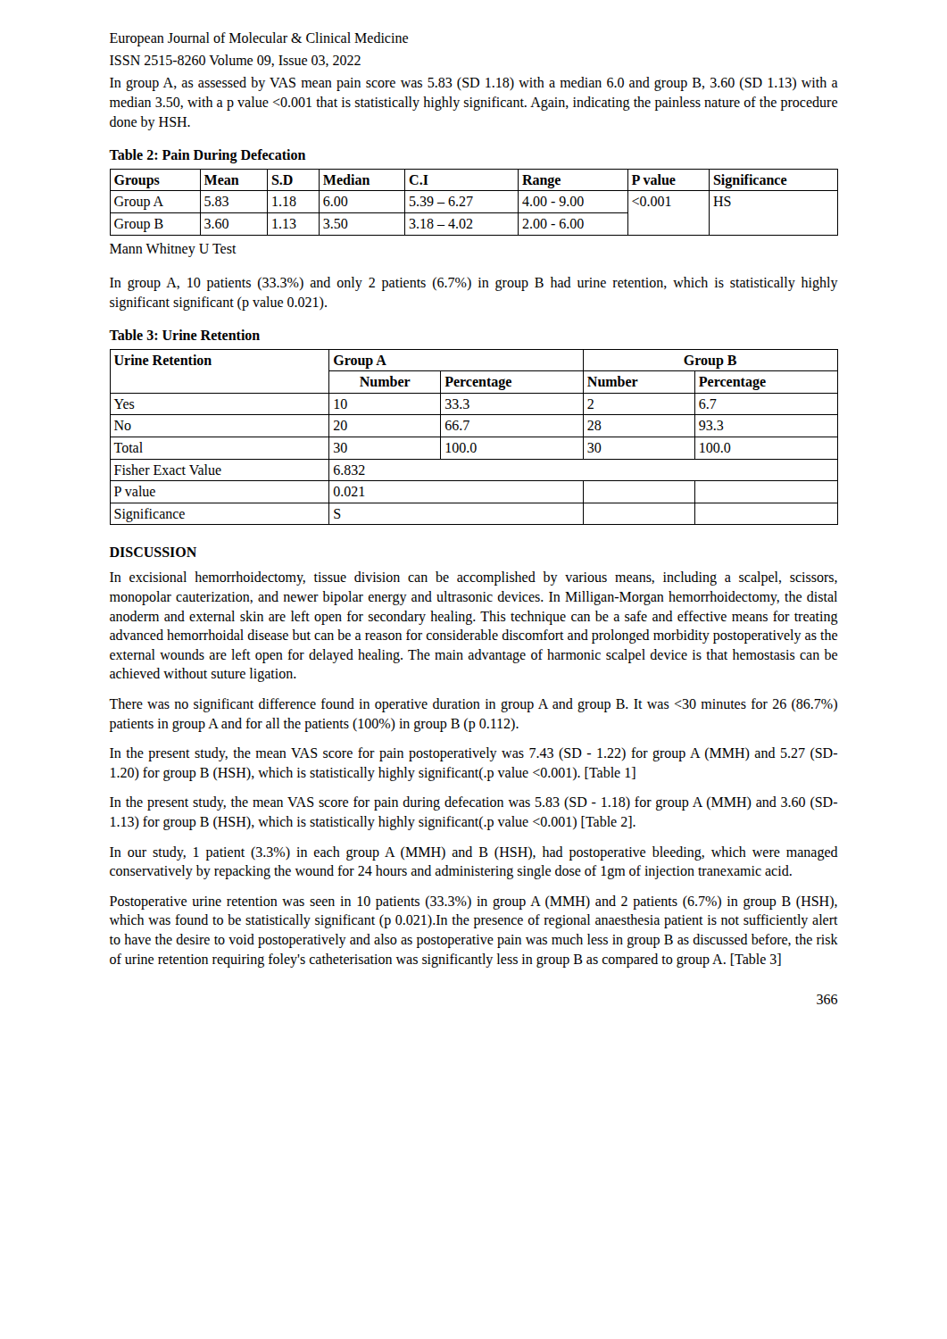European Journal of Molecular & Clinical Medicine
ISSN 2515-8260 Volume 09, Issue 03, 2022
In group A, as assessed by VAS mean pain score was 5.83 (SD 1.18) with a median 6.0 and group B, 3.60 (SD 1.13) with a median 3.50, with a p value <0.001 that is statistically highly significant. Again, indicating the painless nature of the procedure done by HSH.
Table 2: Pain During Defecation
| Groups | Mean | S.D | Median | C.I | Range | P value | Significance |
| --- | --- | --- | --- | --- | --- | --- | --- |
| Group A | 5.83 | 1.18 | 6.00 | 5.39 – 6.27 | 4.00 - 9.00 | <0.001 | HS |
| Group B | 3.60 | 1.13 | 3.50 | 3.18 – 4.02 | 2.00 - 6.00 |
Mann Whitney U Test
In group A, 10 patients (33.3%) and only 2 patients (6.7%) in group B had urine retention, which is statistically highly significant significant (p value 0.021).
Table 3: Urine Retention
| Urine Retention | Group A | Group B |
| --- | --- | --- |
| Number | Percentage | Number | Percentage |
| Yes | 10 | 33.3 | 2 | 6.7 |
| No | 20 | 66.7 | 28 | 93.3 |
| Total | 30 | 100.0 | 30 | 100.0 |
| Fisher Exact Value | 6.832 |
| P value | 0.021 | | |
| Significance | S | | |
Discussion
In excisional hemorrhoidectomy, tissue division can be accomplished by various means, including a scalpel, scissors, monopolar cauterization, and newer bipolar energy and ultrasonic devices. In Milligan-Morgan hemorrhoidectomy, the distal anoderm and external skin are left open for secondary healing. This technique can be a safe and effective means for treating advanced hemorrhoidal disease but can be a reason for considerable discomfort and prolonged morbidity postoperatively as the external wounds are left open for delayed healing. The main advantage of harmonic scalpel device is that hemostasis can be achieved without suture ligation.
There was no significant difference found in operative duration in group A and group B. It was <30 minutes for 26 (86.7%) patients in group A and for all the patients (100%) in group B (p 0.112).
In the present study, the mean VAS score for pain postoperatively was 7.43 (SD - 1.22) for group A (MMH) and 5.27 (SD- 1.20) for group B (HSH), which is statistically highly significant(.p value <0.001). [Table 1]
In the present study, the mean VAS score for pain during defecation was 5.83 (SD - 1.18) for group A (MMH) and 3.60 (SD- 1.13) for group B (HSH), which is statistically highly significant(.p value <0.001) [Table 2].
In our study, 1 patient (3.3%) in each group A (MMH) and B (HSH), had postoperative bleeding, which were managed conservatively by repacking the wound for 24 hours and administering single dose of 1gm of injection tranexamic acid.
Postoperative urine retention was seen in 10 patients (33.3%) in group A (MMH) and 2 patients (6.7%) in group B (HSH), which was found to be statistically significant (p 0.021).In the presence of regional anaesthesia patient is not sufficiently alert to have the desire to void postoperatively and also as postoperative pain was much less in group B as discussed before, the risk of urine retention requiring foley's catheterisation was significantly less in group B as compared to group A. [Table 3]
366